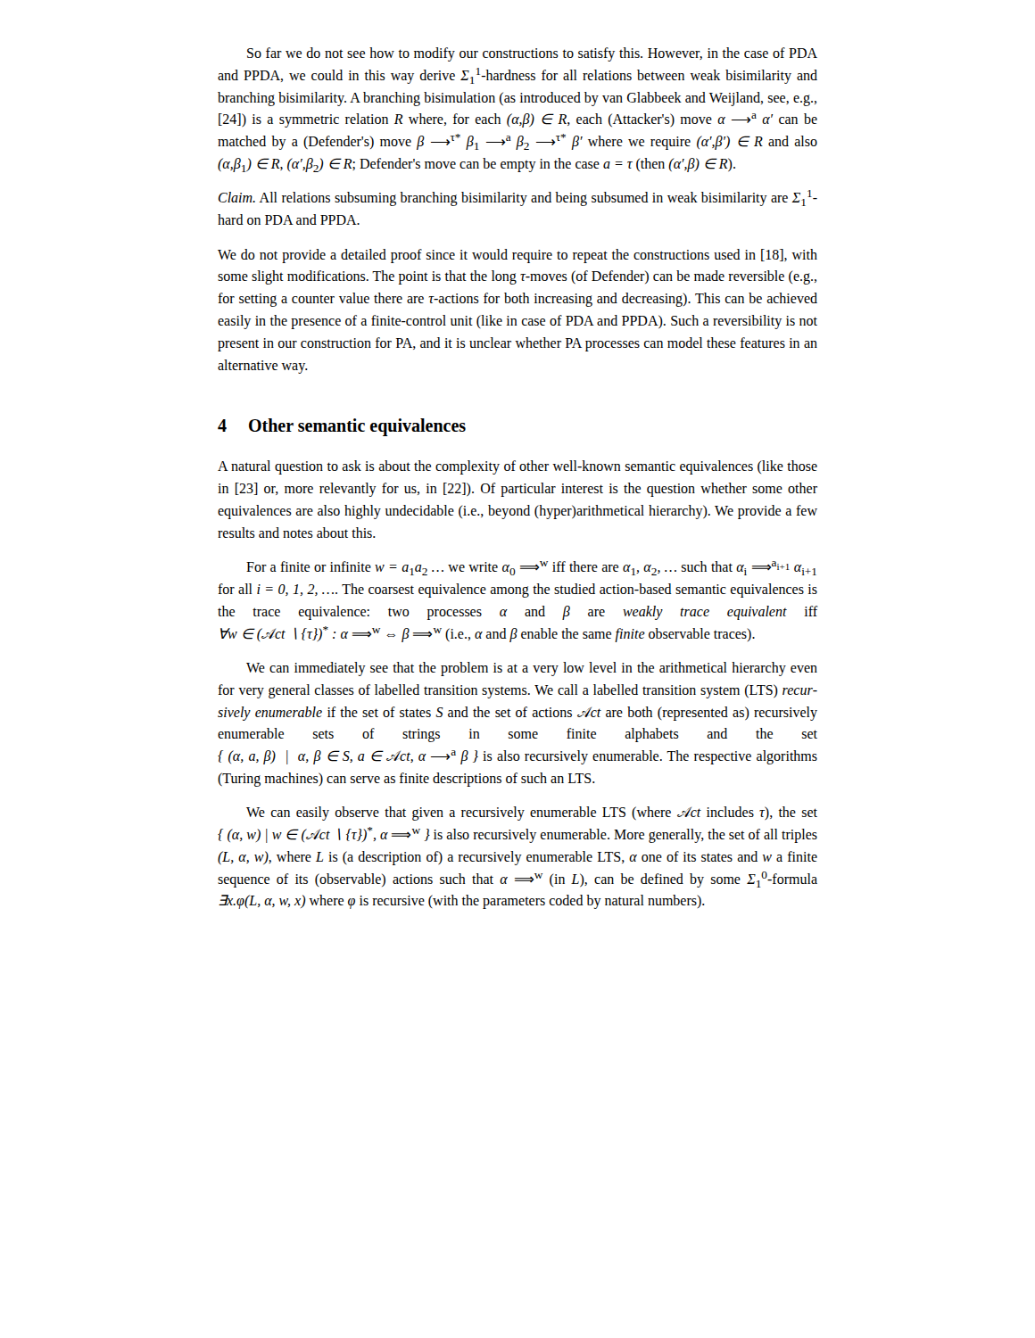So far we do not see how to modify our constructions to satisfy this. However, in the case of PDA and PPDA, we could in this way derive Σ11-hardness for all relations between weak bisimilarity and branching bisimilarity. A branching bisimulation (as introduced by van Glabbeek and Weijland, see, e.g., [24]) is a symmetric relation R where, for each (α,β) ∈ R, each (Attacker's) move α ⟶a α′ can be matched by a (Defender's) move β ⟶τ* β1 ⟶a β2 ⟶τ* β′ where we require (α′,β′) ∈ R and also (α,β1) ∈ R, (α′,β2) ∈ R; Defender's move can be empty in the case a = τ (then (α′,β) ∈ R).
Claim. All relations subsuming branching bisimilarity and being subsumed in weak bisimilarity are Σ11-hard on PDA and PPDA.
We do not provide a detailed proof since it would require to repeat the constructions used in [18], with some slight modifications. The point is that the long τ-moves (of Defender) can be made reversible (e.g., for setting a counter value there are τ-actions for both increasing and decreasing). This can be achieved easily in the presence of a finite-control unit (like in case of PDA and PPDA). Such a reversibility is not present in our construction for PA, and it is unclear whether PA processes can model these features in an alternative way.
4 Other semantic equivalences
A natural question to ask is about the complexity of other well-known semantic equivalences (like those in [23] or, more relevantly for us, in [22]). Of particular interest is the question whether some other equivalences are also highly undecidable (i.e., beyond (hyper)arithmetical hierarchy). We provide a few results and notes about this.
For a finite or infinite w = a1a2 … we write α0 ⟹w iff there are α1, α2, … such that αi ⟹ai+1 αi+1 for all i = 0, 1, 2, …. The coarsest equivalence among the studied action-based semantic equivalences is the trace equivalence: two processes α and β are weakly trace equivalent iff ∀w ∈ (𝒜ct ∖ {τ})* : α ⟹w ⇔ β ⟹w (i.e., α and β enable the same finite observable traces).
We can immediately see that the problem is at a very low level in the arithmetical hierarchy even for very general classes of labelled transition systems. We call a labelled transition system (LTS) recursively enumerable if the set of states S and the set of actions 𝒜ct are both (represented as) recursively enumerable sets of strings in some finite alphabets and the set { (α, a, β) | α, β ∈ S, a ∈ 𝒜ct, α ⟶a β } is also recursively enumerable. The respective algorithms (Turing machines) can serve as finite descriptions of such an LTS.
We can easily observe that given a recursively enumerable LTS (where 𝒜ct includes τ), the set { (α, w) | w ∈ (𝒜ct ∖ {τ})*, α ⟹w } is also recursively enumerable. More generally, the set of all triples (L, α, w), where L is (a description of) a recursively enumerable LTS, α one of its states and w a finite sequence of its (observable) actions such that α ⟹w (in L), can be defined by some Σ10-formula ∃x.φ(L, α, w, x) where φ is recursive (with the parameters coded by natural numbers).